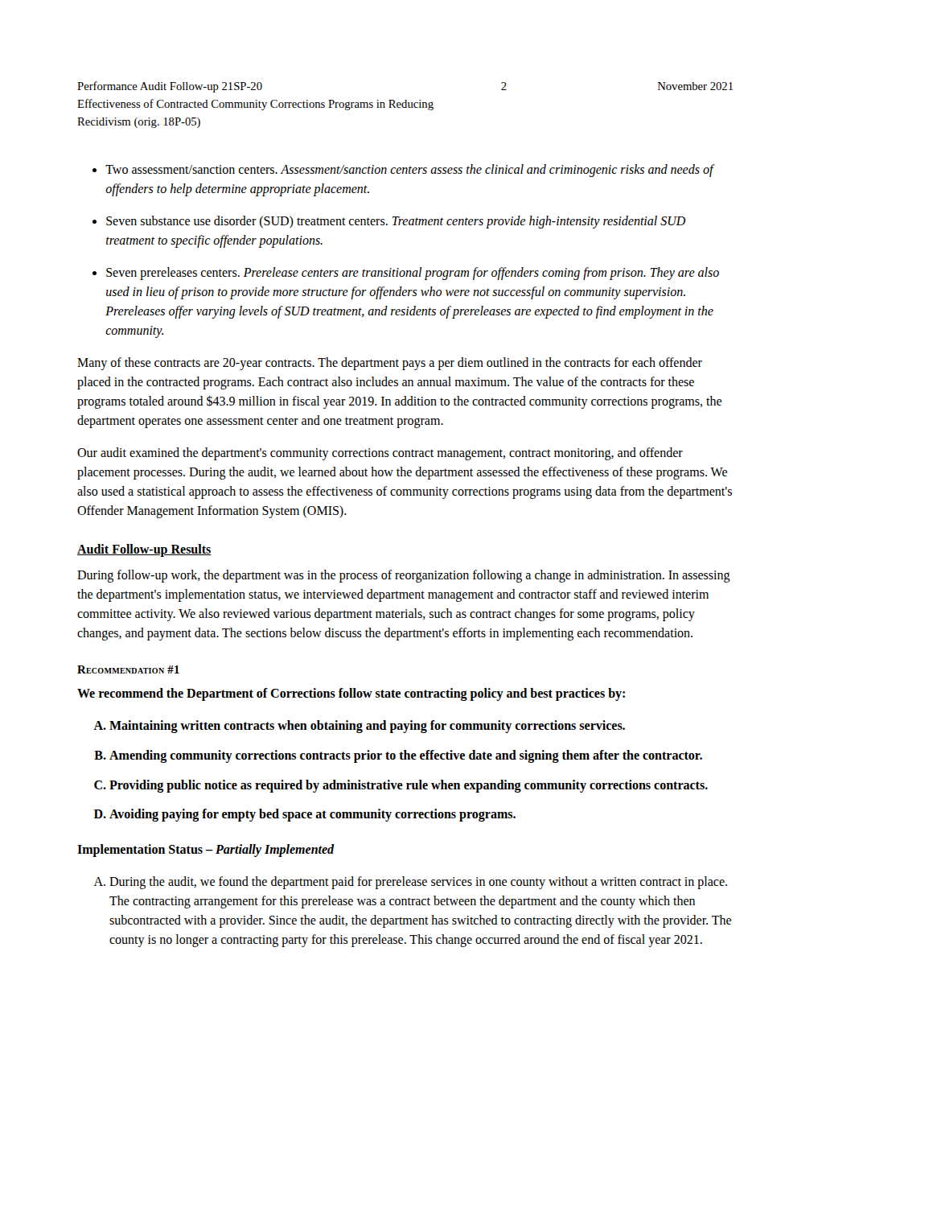Performance Audit Follow-up 21SP-20
Effectiveness of Contracted Community Corrections Programs in Reducing Recidivism (orig. 18P-05)
2
November 2021
Two assessment/sanction centers. Assessment/sanction centers assess the clinical and criminogenic risks and needs of offenders to help determine appropriate placement.
Seven substance use disorder (SUD) treatment centers. Treatment centers provide high-intensity residential SUD treatment to specific offender populations.
Seven prereleases centers. Prerelease centers are transitional program for offenders coming from prison. They are also used in lieu of prison to provide more structure for offenders who were not successful on community supervision. Prereleases offer varying levels of SUD treatment, and residents of prereleases are expected to find employment in the community.
Many of these contracts are 20-year contracts. The department pays a per diem outlined in the contracts for each offender placed in the contracted programs. Each contract also includes an annual maximum. The value of the contracts for these programs totaled around $43.9 million in fiscal year 2019. In addition to the contracted community corrections programs, the department operates one assessment center and one treatment program.
Our audit examined the department's community corrections contract management, contract monitoring, and offender placement processes. During the audit, we learned about how the department assessed the effectiveness of these programs. We also used a statistical approach to assess the effectiveness of community corrections programs using data from the department's Offender Management Information System (OMIS).
Audit Follow-up Results
During follow-up work, the department was in the process of reorganization following a change in administration. In assessing the department's implementation status, we interviewed department management and contractor staff and reviewed interim committee activity. We also reviewed various department materials, such as contract changes for some programs, policy changes, and payment data. The sections below discuss the department's efforts in implementing each recommendation.
Recommendation #1
We recommend the Department of Corrections follow state contracting policy and best practices by:
Maintaining written contracts when obtaining and paying for community corrections services.
Amending community corrections contracts prior to the effective date and signing them after the contractor.
Providing public notice as required by administrative rule when expanding community corrections contracts.
Avoiding paying for empty bed space at community corrections programs.
Implementation Status – Partially Implemented
During the audit, we found the department paid for prerelease services in one county without a written contract in place. The contracting arrangement for this prerelease was a contract between the department and the county which then subcontracted with a provider. Since the audit, the department has switched to contracting directly with the provider. The county is no longer a contracting party for this prerelease. This change occurred around the end of fiscal year 2021.